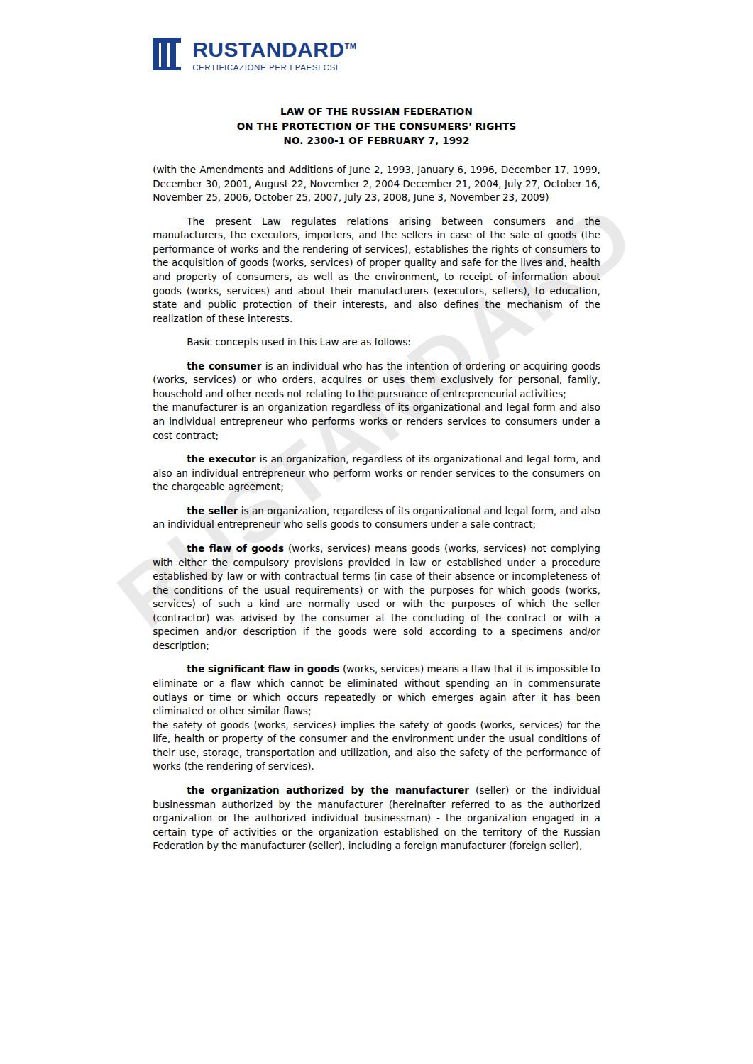RUSTANDARD
RUSTANDARDTM
CERTIFICAZIONE PER I PAESI CSI
LAW OF THE RUSSIAN FEDERATION
ON THE PROTECTION OF THE CONSUMERS' RIGHTS
NO. 2300-1 OF FEBRUARY 7, 1992
(with the Amendments and Additions of June 2, 1993, January 6, 1996, December 17, 1999, December 30, 2001, August 22, November 2, 2004 December 21, 2004, July 27, October 16, November 25, 2006, October 25, 2007, July 23, 2008, June 3, November 23, 2009)
The present Law regulates relations arising between consumers and the manufacturers, the executors, importers, and the sellers in case of the sale of goods (the performance of works and the rendering of services), establishes the rights of consumers to the acquisition of goods (works, services) of proper quality and safe for the lives and, health and property of consumers, as well as the environment, to receipt of information about goods (works, services) and about their manufacturers (executors, sellers), to education, state and public protection of their interests, and also defines the mechanism of the realization of these interests.
Basic concepts used in this Law are as follows:
the consumer is an individual who has the intention of ordering or acquiring goods (works, services) or who orders, acquires or uses them exclusively for personal, family, household and other needs not relating to the pursuance of entrepreneurial activities;
the manufacturer is an organization regardless of its organizational and legal form and also an individual entrepreneur who performs works or renders services to consumers under a cost contract;
the executor is an organization, regardless of its organizational and legal form, and also an individual entrepreneur who perform works or render services to the consumers on the chargeable agreement;
the seller is an organization, regardless of its organizational and legal form, and also an individual entrepreneur who sells goods to consumers under a sale contract;
the flaw of goods (works, services) means goods (works, services) not complying with either the compulsory provisions provided in law or established under a procedure established by law or with contractual terms (in case of their absence or incompleteness of the conditions of the usual requirements) or with the purposes for which goods (works, services) of such a kind are normally used or with the purposes of which the seller (contractor) was advised by the consumer at the concluding of the contract or with a specimen and/or description if the goods were sold according to a specimens and/or description;
the significant flaw in goods (works, services) means a flaw that it is impossible to eliminate or a flaw which cannot be eliminated without spending an in commensurate outlays or time or which occurs repeatedly or which emerges again after it has been eliminated or other similar flaws;
the safety of goods (works, services) implies the safety of goods (works, services) for the life, health or property of the consumer and the environment under the usual conditions of their use, storage, transportation and utilization, and also the safety of the performance of works (the rendering of services).
the organization authorized by the manufacturer (seller) or the individual businessman authorized by the manufacturer (hereinafter referred to as the authorized organization or the authorized individual businessman) - the organization engaged in a certain type of activities or the organization established on the territory of the Russian Federation by the manufacturer (seller), including a foreign manufacturer (foreign seller),